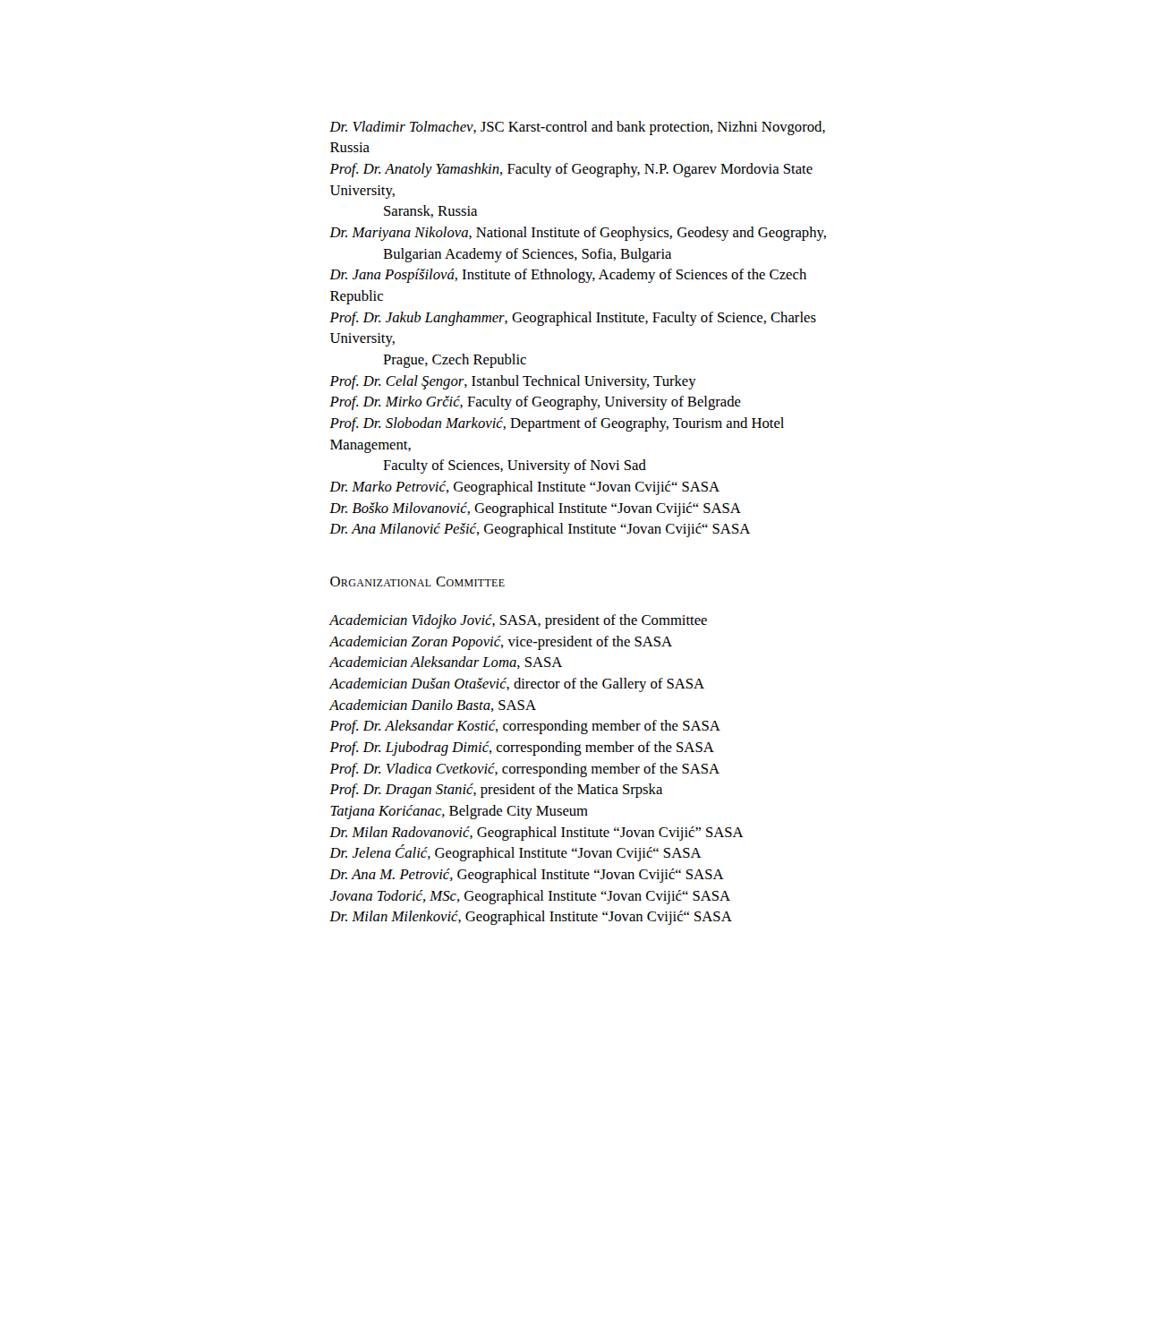Dr. Vladimir Tolmachev, JSC Karst-control and bank protection, Nizhni Novgorod, Russia
Prof. Dr. Anatoly Yamashkin, Faculty of Geography, N.P. Ogarev Mordovia State University,
Saransk, Russia
Dr. Mariyana Nikolova, National Institute of Geophysics, Geodesy and Geography,
Bulgarian Academy of Sciences, Sofia, Bulgaria
Dr. Jana Pospíšilová, Institute of Ethnology, Academy of Sciences of the Czech Republic
Prof. Dr. Jakub Langhammer, Geographical Institute, Faculty of Science, Charles University,
Prague, Czech Republic
Prof. Dr. Celal Şengor, Istanbul Technical University, Turkey
Prof. Dr. Mirko Grčić, Faculty of Geography, University of Belgrade
Prof. Dr. Slobodan Marković, Department of Geography, Tourism and Hotel Management,
Faculty of Sciences, University of Novi Sad
Dr. Marko Petrović, Geographical Institute “Jovan Cvijić“ SASA
Dr. Boško Milovanović, Geographical Institute “Jovan Cvijić“ SASA
Dr. Ana Milanović Pešić, Geographical Institute “Jovan Cvijić“ SASA
Organizational Committee
Academician Vidojko Jović, SASA, president of the Committee
Academician Zoran Popović, vice-president of the SASA
Academician Aleksandar Loma, SASA
Academician Dušan Otašević, director of the Gallery of SASA
Academician Danilo Basta, SASA
Prof. Dr. Aleksandar Kostić, corresponding member of the SASA
Prof. Dr. Ljubodrag Dimić, corresponding member of the SASA
Prof. Dr. Vladica Cvetković, corresponding member of the SASA
Prof. Dr. Dragan Stanić, president of the Matica Srpska
Tatjana Korićanac, Belgrade City Museum
Dr. Milan Radovanović, Geographical Institute “Jovan Cvijić” SASA
Dr. Jelena Ćalić, Geographical Institute “Jovan Cvijić“ SASA
Dr. Ana M. Petrović, Geographical Institute “Jovan Cvijić“ SASA
Jovana Todorić, MSc, Geographical Institute “Jovan Cvijić“ SASA
Dr. Milan Milenković, Geographical Institute “Jovan Cvijić“ SASA